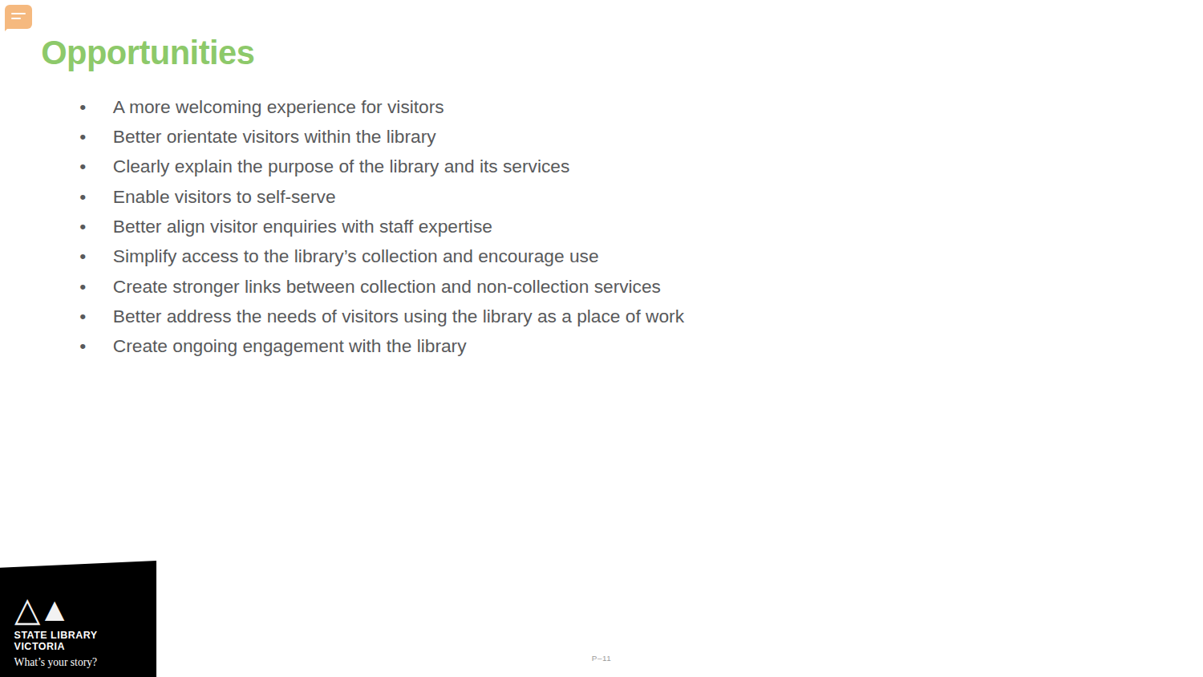Opportunities
A more welcoming experience for visitors
Better orientate visitors within the library
Clearly explain the purpose of the library and its services
Enable visitors to self-serve
Better align visitor enquiries with staff expertise
Simplify access to the library’s collection and encourage use
Create stronger links between collection and non-collection services
Better address the needs of visitors using the library as a place of work
Create ongoing engagement with the library
P–11
△▲
State Library
Victoria
What’s your story?